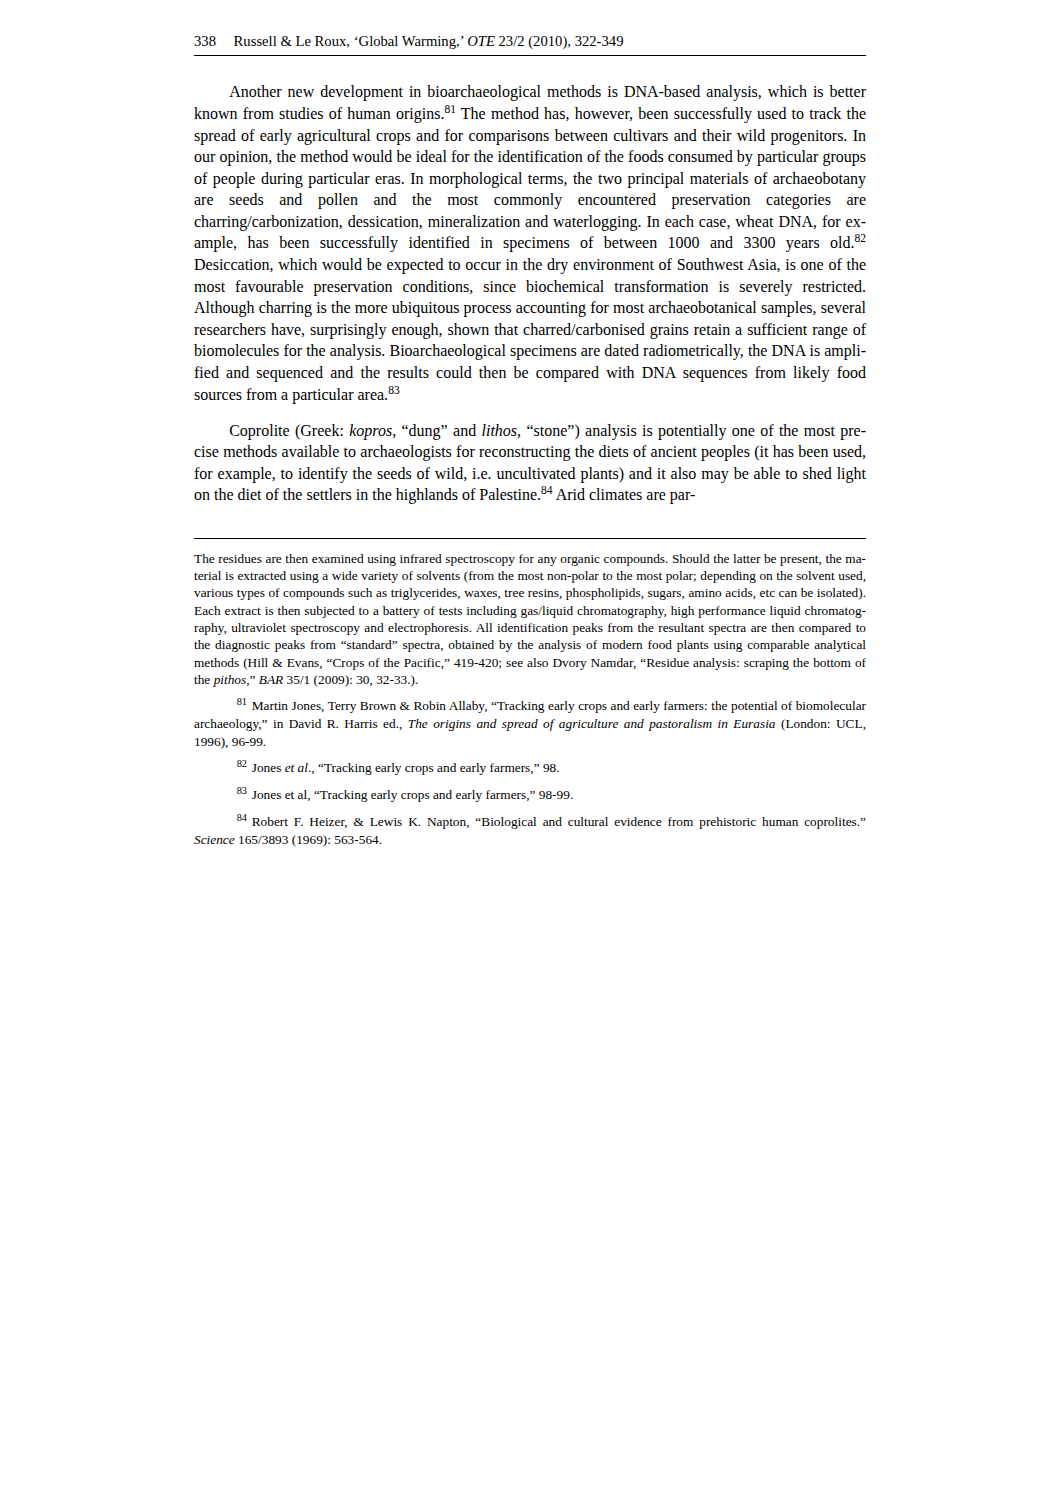338 Russell & Le Roux, ‘Global Warming,’ OTE 23/2 (2010), 322-349
Another new development in bioarchaeological methods is DNA-based analysis, which is better known from studies of human origins.81 The method has, however, been successfully used to track the spread of early agricultural crops and for comparisons between cultivars and their wild progenitors. In our opinion, the method would be ideal for the identification of the foods consumed by particular groups of people during particular eras. In morphological terms, the two principal materials of archaeobotany are seeds and pollen and the most commonly encountered preservation categories are charring/carbonization, dessication, mineralization and waterlogging. In each case, wheat DNA, for example, has been successfully identified in specimens of between 1000 and 3300 years old.82 Desiccation, which would be expected to occur in the dry environment of Southwest Asia, is one of the most favourable preservation conditions, since biochemical transformation is severely restricted. Although charring is the more ubiquitous process accounting for most archaeobotanical samples, several researchers have, surprisingly enough, shown that charred/carbonised grains retain a sufficient range of biomolecules for the analysis. Bioarchaeological specimens are dated radiometrically, the DNA is amplified and sequenced and the results could then be compared with DNA sequences from likely food sources from a particular area.83
Coprolite (Greek: kopros, “dung” and lithos, “stone”) analysis is potentially one of the most precise methods available to archaeologists for reconstructing the diets of ancient peoples (it has been used, for example, to identify the seeds of wild, i.e. uncultivated plants) and it also may be able to shed light on the diet of the settlers in the highlands of Palestine.84 Arid climates are par-
The residues are then examined using infrared spectroscopy for any organic compounds. Should the latter be present, the material is extracted using a wide variety of solvents (from the most non-polar to the most polar; depending on the solvent used, various types of compounds such as triglycerides, waxes, tree resins, phospholipids, sugars, amino acids, etc can be isolated). Each extract is then subjected to a battery of tests including gas/liquid chromatography, high performance liquid chromatography, ultraviolet spectroscopy and electrophoresis. All identification peaks from the resultant spectra are then compared to the diagnostic peaks from “standard” spectra, obtained by the analysis of modern food plants using comparable analytical methods (Hill & Evans, “Crops of the Pacific,” 419-420; see also Dvory Namdar, “Residue analysis: scraping the bottom of the pithos,” BAR 35/1 (2009): 30, 32-33.).
81 Martin Jones, Terry Brown & Robin Allaby, “Tracking early crops and early farmers: the potential of biomolecular archaeology,” in David R. Harris ed., The origins and spread of agriculture and pastoralism in Eurasia (London: UCL, 1996), 96-99.
82 Jones et al., “Tracking early crops and early farmers,” 98.
83 Jones et al, “Tracking early crops and early farmers,” 98-99.
84 Robert F. Heizer, & Lewis K. Napton, “Biological and cultural evidence from prehistoric human coprolites.” Science 165/3893 (1969): 563-564.